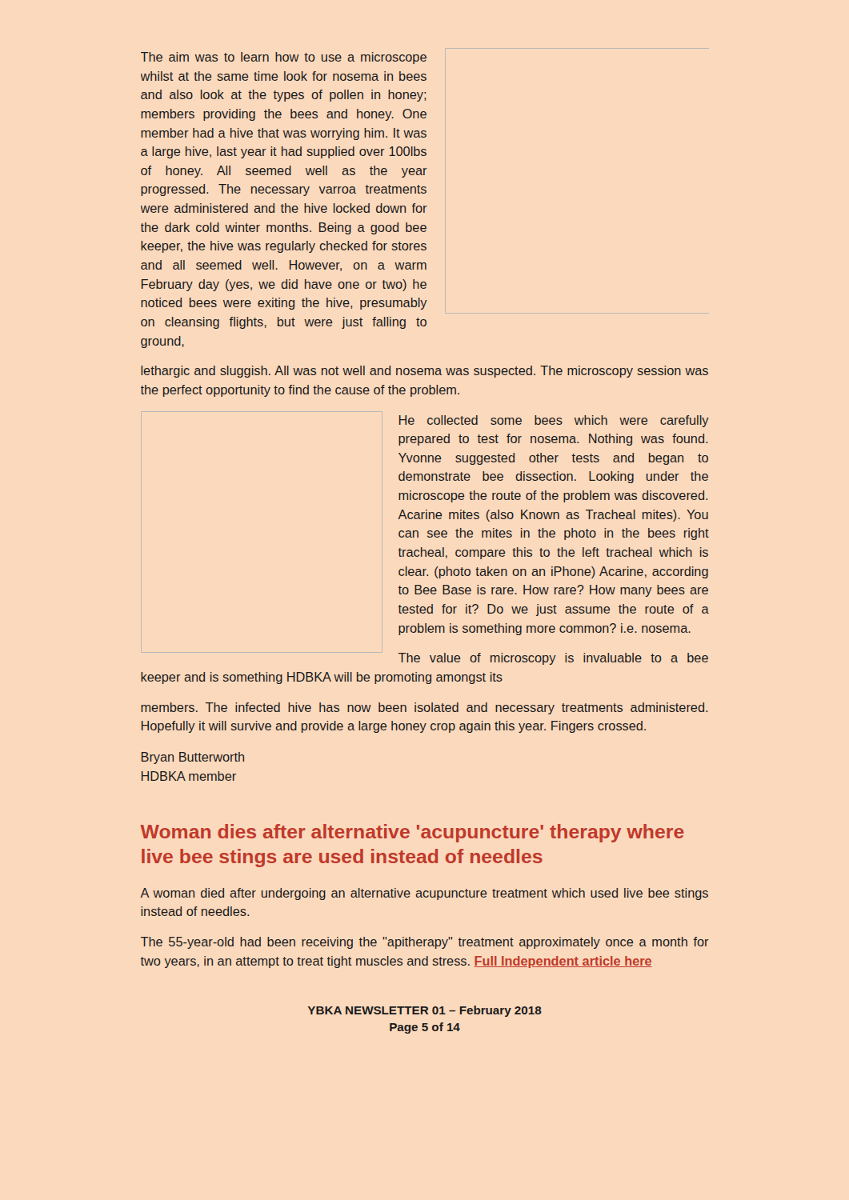The aim was to learn how to use a microscope whilst at the same time look for nosema in bees and also look at the types of pollen in honey; members providing the bees and honey. One member had a hive that was worrying him. It was a large hive, last year it had supplied over 100lbs of honey. All seemed well as the year progressed. The necessary varroa treatments were administered and the hive locked down for the dark cold winter months. Being a good bee keeper, the hive was regularly checked for stores and all seemed well. However, on a warm February day (yes, we did have one or two) he noticed bees were exiting the hive, presumably on cleansing flights, but were just falling to ground,
lethargic and sluggish. All was not well and nosema was suspected. The microscopy session was the perfect opportunity to find the cause of the problem.
He collected some bees which were carefully prepared to test for nosema. Nothing was found. Yvonne suggested other tests and began to demonstrate bee dissection. Looking under the microscope the route of the problem was discovered. Acarine mites (also Known as Tracheal mites). You can see the mites in the photo in the bees right tracheal, compare this to the left tracheal which is clear. (photo taken on an iPhone) Acarine, according to Bee Base is rare. How rare? How many bees are tested for it? Do we just assume the route of a problem is something more common? i.e. nosema.
The value of microscopy is invaluable to a bee keeper and is something HDBKA will be promoting amongst its
members. The infected hive has now been isolated and necessary treatments administered. Hopefully it will survive and provide a large honey crop again this year. Fingers crossed.
Bryan Butterworth
HDBKA member
Woman dies after alternative 'acupuncture' therapy where live bee stings are used instead of needles
A woman died after undergoing an alternative acupuncture treatment which used live bee stings instead of needles.
The 55-year-old had been receiving the "apitherapy" treatment approximately once a month for two years, in an attempt to treat tight muscles and stress. Full Independent article here
YBKA NEWSLETTER 01 – February 2018
Page 5 of 14